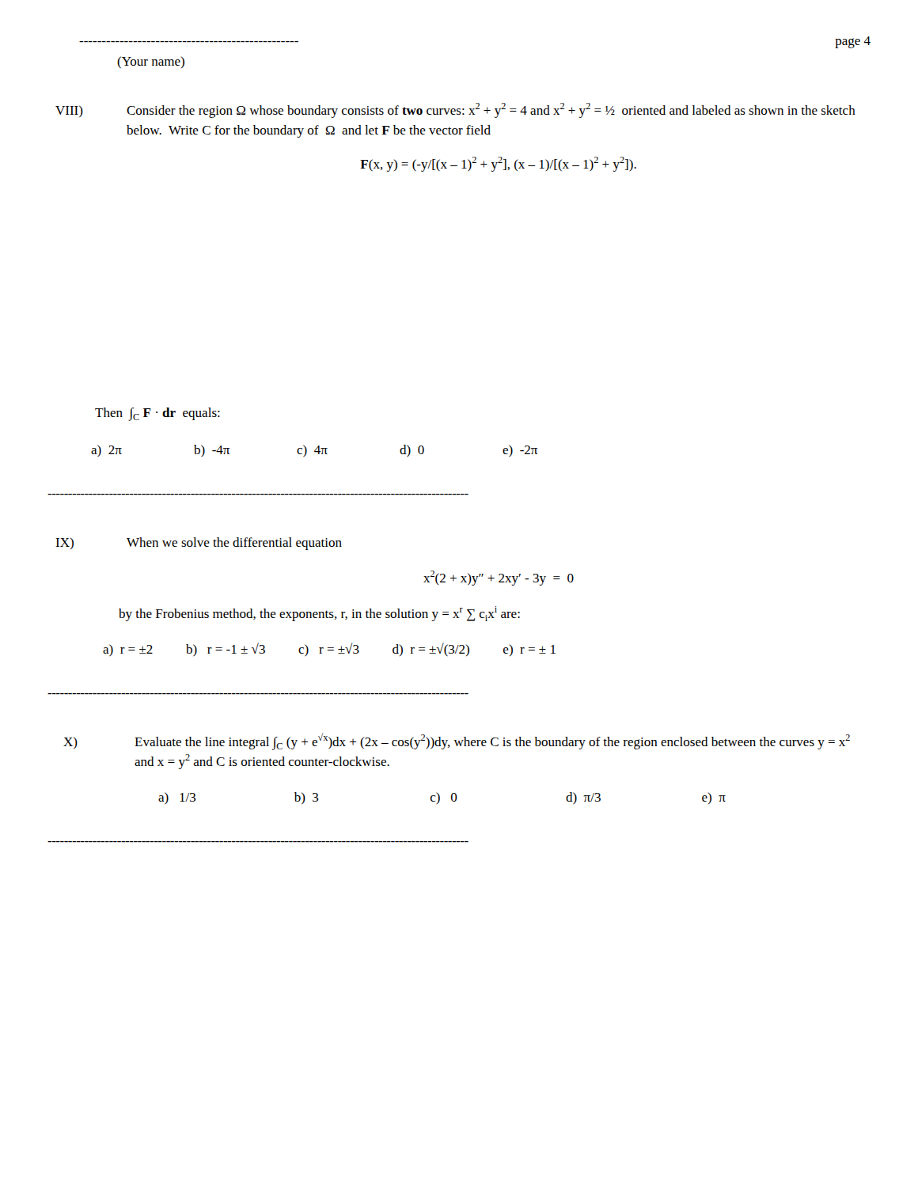-------------------------------------------------
(Your name)
page 4
VIII)
Consider the region Ω whose boundary consists of two curves: x2 + y2 = 4 and x2 + y2 = ½ oriented and labeled as shown in the sketch below. Write C for the boundary of Ω and let F be the vector field
F(x, y) = (-y/[(x – 1)2 + y2], (x – 1)/[(x – 1)2 + y2]).
Then ∫C F · dr equals:
a) 2π b) -4π c) 4π d) 0 e) -2π
-------------------------------------------------------------------------------------------------------
IX)
When we solve the differential equation
x2(2 + x)y″ + 2xy′ - 3y = 0
by the Frobenius method, the exponents, r, in the solution y = xr ∑ cixi are:
a) r = ±2 b) r = -1 ± √3 c) r = ±√3 d) r = ±√(3/2) e) r = ± 1
-------------------------------------------------------------------------------------------------------
X)
Evaluate the line integral ∫C (y + e√x)dx + (2x – cos(y2))dy, where C is the boundary of the region enclosed between the curves y = x2 and x = y2 and C is oriented counter-clockwise.
a) 1/3 b) 3 c) 0 d) π/3 e) π
-------------------------------------------------------------------------------------------------------